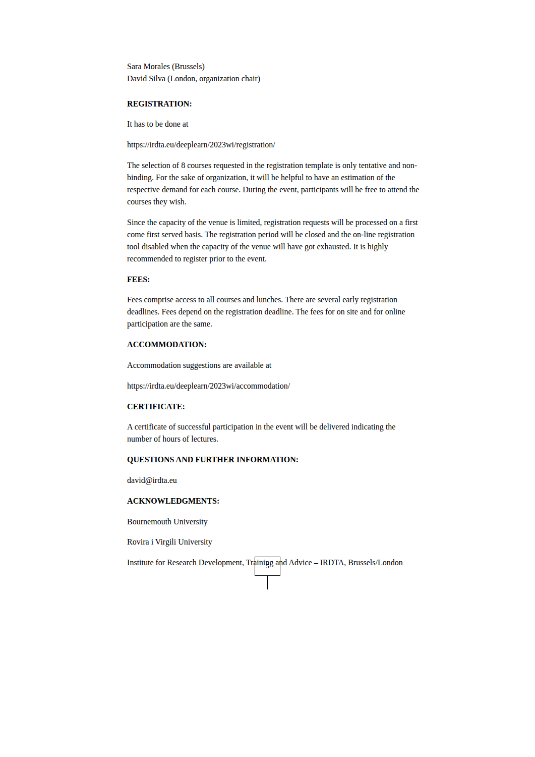Sara Morales (Brussels) David Silva (London, organization chair)
REGISTRATION:
It has to be done at
https://irdta.eu/deeplearn/2023wi/registration/
The selection of 8 courses requested in the registration template is only tentative and non-binding. For the sake of organization, it will be helpful to have an estimation of the respective demand for each course. During the event, participants will be free to attend the courses they wish.
Since the capacity of the venue is limited, registration requests will be processed on a first come first served basis. The registration period will be closed and the on-line registration tool disabled when the capacity of the venue will have got exhausted. It is highly recommended to register prior to the event.
FEES:
Fees comprise access to all courses and lunches. There are several early registration deadlines. Fees depend on the registration deadline. The fees for on site and for online participation are the same.
ACCOMMODATION:
Accommodation suggestions are available at
https://irdta.eu/deeplearn/2023wi/accommodation/
CERTIFICATE:
A certificate of successful participation in the event will be delivered indicating the number of hours of lectures.
QUESTIONS AND FURTHER INFORMATION:
david@irdta.eu
ACKNOWLEDGMENTS:
Bournemouth University
Rovira i Virgili University
Institute for Research Development, Training and Advice – IRDTA, Brussels/London
5